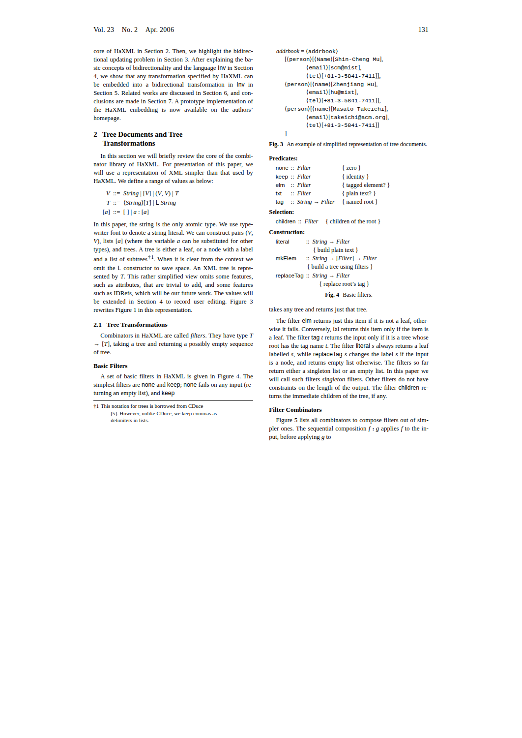Vol. 23 No. 2 Apr. 2006
131
core of HaXML in Section 2. Then, we highlight the bidirectional updating problem in Section 3. After explaining the basic concepts of bidirectionality and the language Inv in Section 4, we show that any transformation specified by HaXML can be embedded into a bidirectional transformation in Inv in Section 5. Related works are discussed in Section 6, and conclusions are made in Section 7. A prototype implementation of the HaXML embedding is now available on the authors’ homepage.
2 Tree Documents and Tree
Transformations
In this section we will briefly review the core of the combinator library of HaXML. For presentation of this paper, we will use a representation of XML simpler than that used by HaXML. We define a range of values as below:
| V | ::= | String / [ V ] / ( V , V ) / T |
| T | ::= | ⟨ String ⟩[ T ] / L String |
| [ a ] | ::= | [ ] / a : [ a ] |
In this paper, the string is the only atomic type. We use typewriter font to denote a string literal. We can construct pairs (V, V), lists [a] (where the variable a can be substituted for other types), and trees. A tree is either a leaf, or a node with a label and a list of subtrees†1. When it is clear from the context we omit the L constructor to save space. An XML tree is represented by T. This rather simplified view omits some features, such as attributes, that are trivial to add, and some features such as IDRefs, which will be our future work. The values will be extended in Section 4 to record user editing. Figure 3 rewrites Figure 1 in this representation.
2.1 Tree Transformations
Combinators in HaXML are called filters. They have type T → [T], taking a tree and returning a possibly empty sequence of tree.
Basic Filters
A set of basic filters in HaXML is given in Figure 4. The simplest filters are none and keep; none fails on any input (returning an empty list), and keep
†1 This notation for trees is borrowed from CDuce [5]. However, unlike CDuce, we keep commas as delimiters in lists.
addrbook = ⟨addrbook⟩
[⟨person⟩[⟨Name⟩[Shin-Cheng Mu],
⟨email⟩[scm@mist],
⟨tel⟩[+81-3-5841-7411]],
⟨person⟩[⟨name⟩[Zhenjiang Hu],
⟨email⟩[hu@mist],
⟨tel⟩[+81-3-5841-7411]],
⟨person⟩[⟨name⟩[Masato Takeichi],
⟨email⟩[takeichi@acm.org],
⟨tel⟩[+81-3-5841-7411]]
]
Fig. 3 An example of simplified representation of tree documents.
Predicates:
| none | :: | Filter | { zero } |
| keep | :: | Filter | { identity } |
| elm | :: | Filter | { tagged element? } |
| txt | :: | Filter | { plain text? } |
| tag | :: | String → Filter | { named root } |
Selection:
| children | :: | Filter | { children of the root } |
Construction:
| literal | :: | String → Filter |
| { build plain text } |
| mkElem | :: | String → [ Filter ] → Filter |
| { build a tree using filters } |
| replaceTag | :: | String → Filter |
| { replace root’s tag } |
Fig. 4 Basic filters.
takes any tree and returns just that tree.
The filter elm returns just this item if it is not a leaf, otherwise it fails. Conversely, txt returns this item only if the item is a leaf. The filter tag t returns the input only if it is a tree whose root has the tag name t. The filter literal s always returns a leaf labelled s, while replaceTag s changes the label s if the input is a node, and returns empty list otherwise. The filters so far return either a singleton list or an empty list. In this paper we will call such filters singleton filters. Other filters do not have constraints on the length of the output. The filter children returns the immediate children of the tree, if any.
Filter Combinators
Figure 5 lists all combinators to compose filters out of simpler ones. The sequential composition f ⨾ g applies f to the input, before applying g to